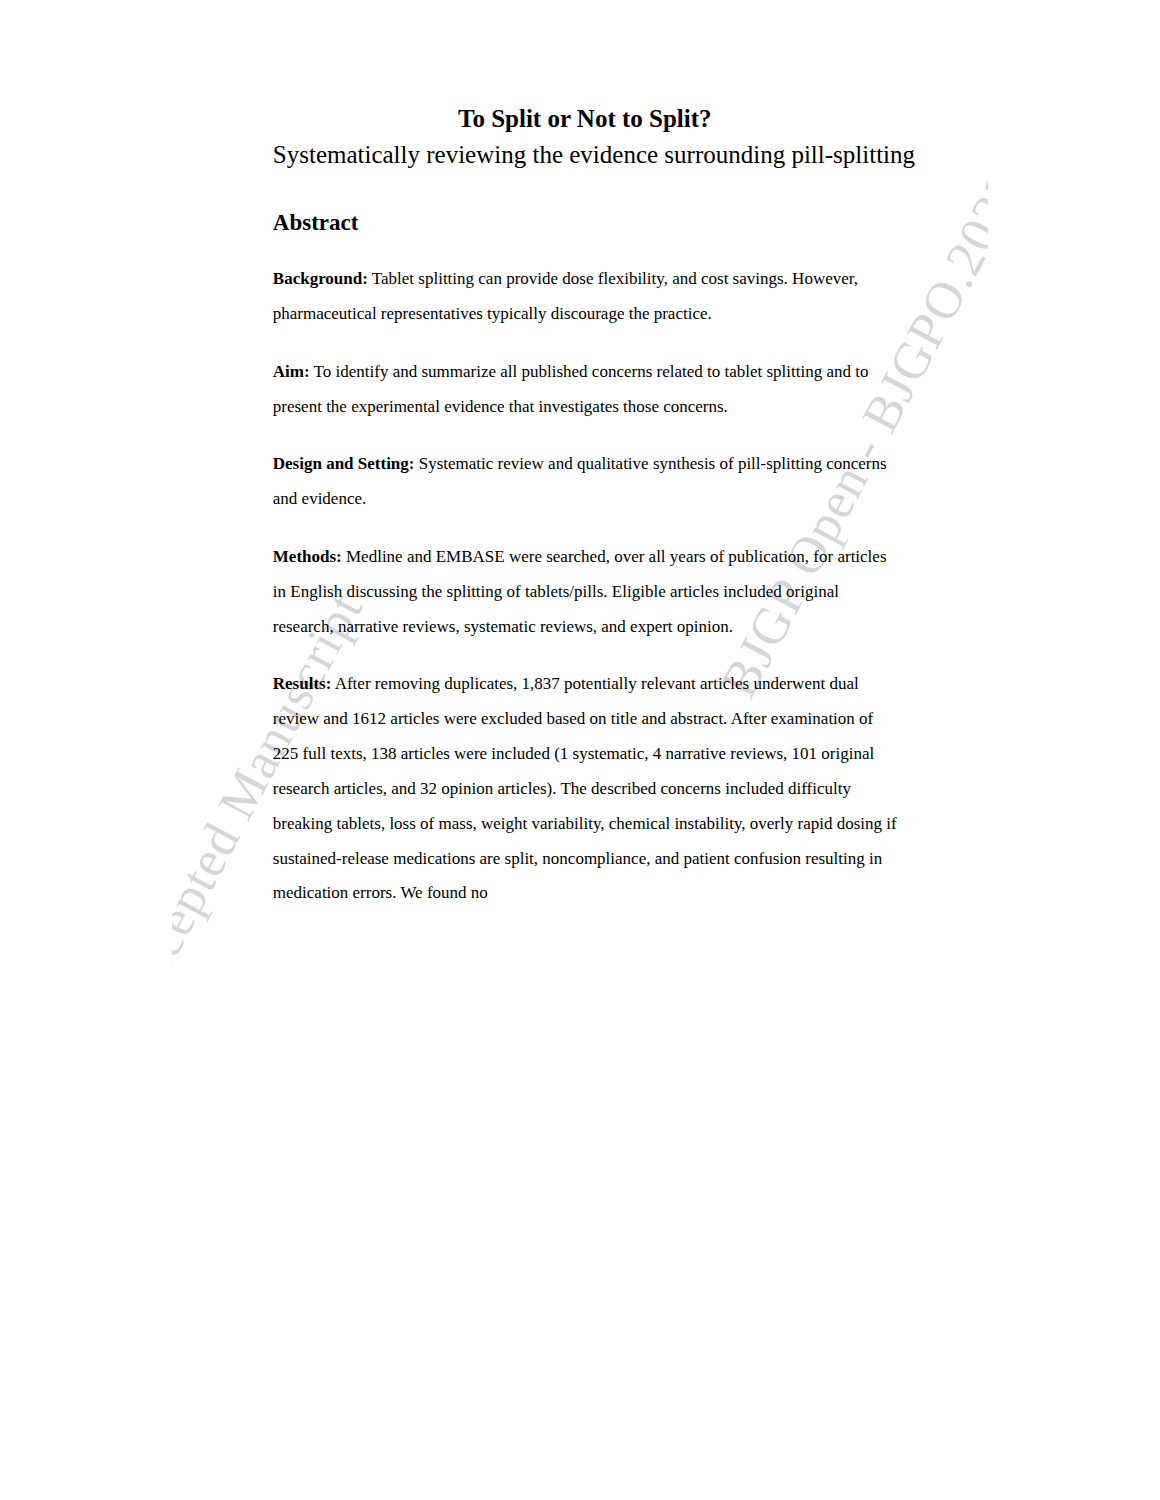BJGP Open - BJGPO.2022.0001
Accepted Manuscript
To Split or Not to Split? Systematically reviewing the evidence surrounding pill-splitting
Abstract
Background: Tablet splitting can provide dose flexibility, and cost savings. However, pharmaceutical representatives typically discourage the practice.
Aim: To identify and summarize all published concerns related to tablet splitting and to present the experimental evidence that investigates those concerns.
Design and Setting: Systematic review and qualitative synthesis of pill-splitting concerns and evidence.
Methods: Medline and EMBASE were searched, over all years of publication, for articles in English discussing the splitting of tablets/pills. Eligible articles included original research, narrative reviews, systematic reviews, and expert opinion.
Results: After removing duplicates, 1,837 potentially relevant articles underwent dual review and 1612 articles were excluded based on title and abstract. After examination of 225 full texts, 138 articles were included (1 systematic, 4 narrative reviews, 101 original research articles, and 32 opinion articles). The described concerns included difficulty breaking tablets, loss of mass, weight variability, chemical instability, overly rapid dosing if sustained-release medications are split, noncompliance, and patient confusion resulting in medication errors. We found no